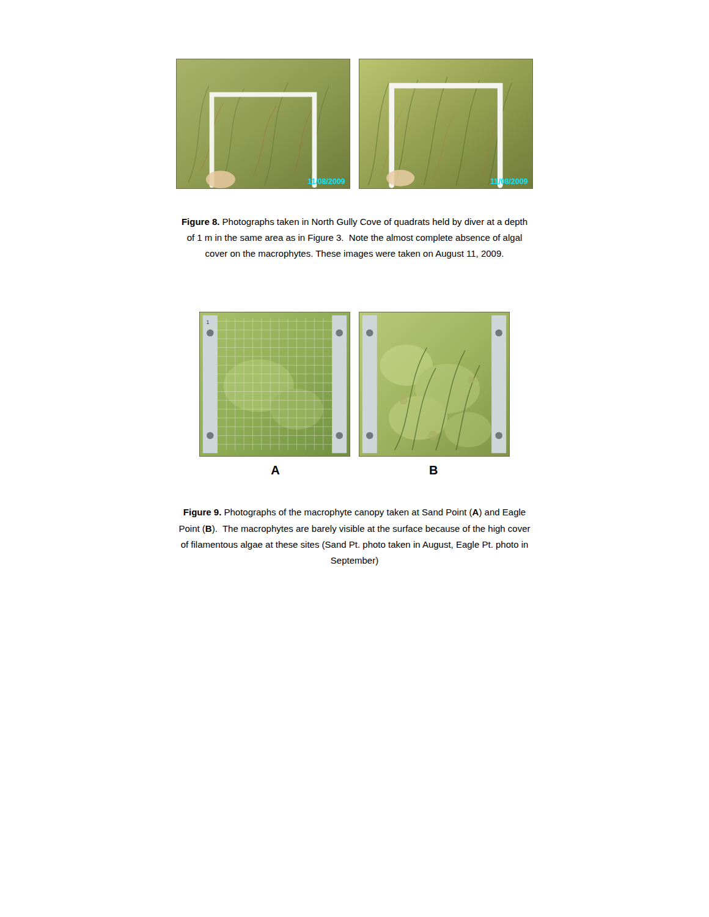Figure 8. Photographs taken in North Gully Cove of quadrats held by diver at a depth of 1 m in the same area as in Figure 3. Note the almost complete absence of algal cover on the macrophytes. These images were taken on August 11, 2009.
A B
Figure 9. Photographs of the macrophyte canopy taken at Sand Point (A) and Eagle Point (B). The macrophytes are barely visible at the surface because of the high cover of filamentous algae at these sites (Sand Pt. photo taken in August, Eagle Pt. photo in September)